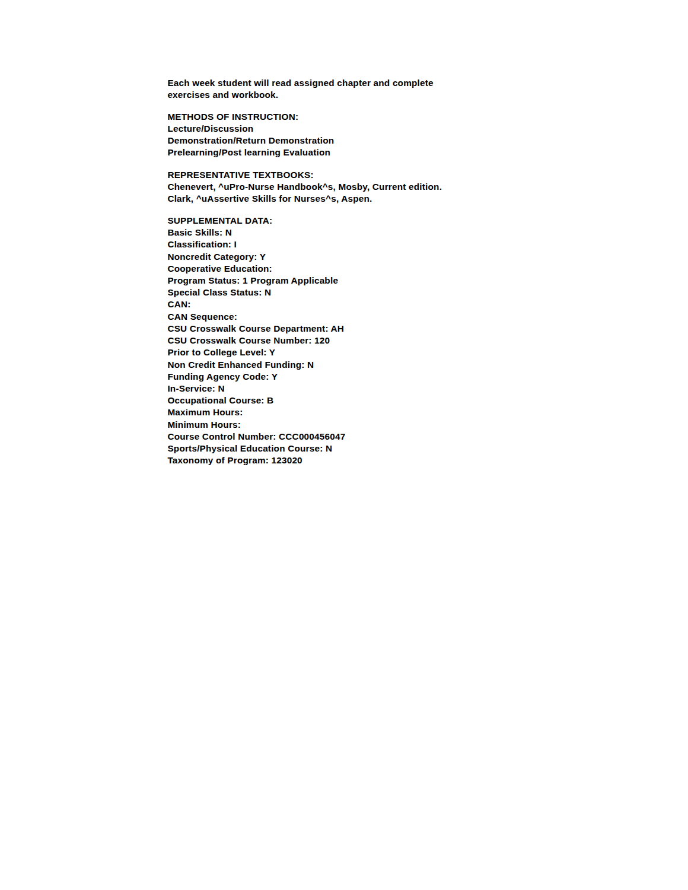Each week student will read assigned chapter and complete
exercises and workbook.
METHODS OF INSTRUCTION:
Lecture/Discussion
Demonstration/Return Demonstration
Prelearning/Post learning Evaluation
REPRESENTATIVE TEXTBOOKS:
Chenevert, ^uPro-Nurse Handbook^s, Mosby, Current edition.
Clark, ^uAssertive Skills for Nurses^s, Aspen.
SUPPLEMENTAL DATA:
Basic Skills: N
Classification: I
Noncredit Category: Y
Cooperative Education:
Program Status: 1 Program Applicable
Special Class Status: N
CAN:
CAN Sequence:
CSU Crosswalk Course Department: AH
CSU Crosswalk Course Number: 120
Prior to College Level: Y
Non Credit Enhanced Funding: N
Funding Agency Code: Y
In-Service: N
Occupational Course: B
Maximum Hours:
Minimum Hours:
Course Control Number: CCC000456047
Sports/Physical Education Course: N
Taxonomy of Program: 123020